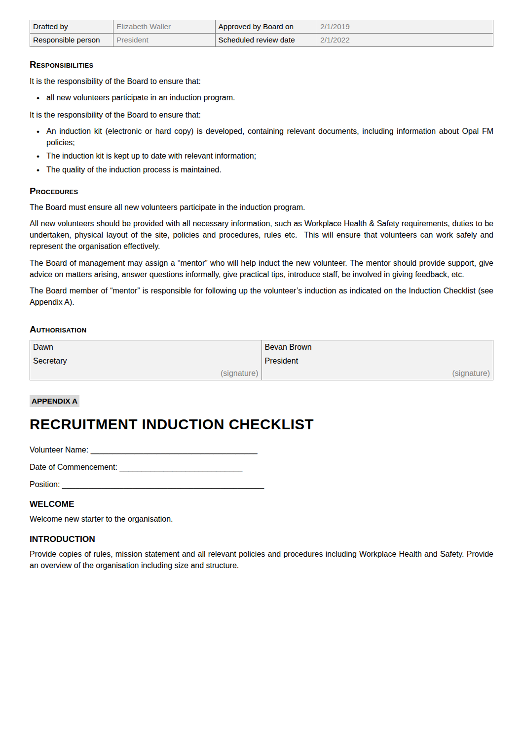| Drafted by | Elizabeth Waller | Approved by Board on | 2/1/2019 |
| Responsible person | President | Scheduled review date | 2/1/2022 |
Responsibilities
It is the responsibility of the Board to ensure that:
all new volunteers participate in an induction program.
It is the responsibility of the Board to ensure that:
An induction kit (electronic or hard copy) is developed, containing relevant documents, including information about Opal FM policies;
The induction kit is kept up to date with relevant information;
The quality of the induction process is maintained.
Procedures
The Board must ensure all new volunteers participate in the induction program.
All new volunteers should be provided with all necessary information, such as Workplace Health & Safety requirements, duties to be undertaken, physical layout of the site, policies and procedures, rules etc. This will ensure that volunteers can work safely and represent the organisation effectively.
The Board of management may assign a “mentor” who will help induct the new volunteer. The mentor should provide support, give advice on matters arising, answer questions informally, give practical tips, introduce staff, be involved in giving feedback, etc.
The Board member of “mentor” is responsible for following up the volunteer’s induction as indicated on the Induction Checklist (see Appendix A).
Authorisation
| Dawn | Bevan Brown |
| Secretary | President |
| (signature) | (signature) |
APPENDIX A
RECRUITMENT INDUCTION CHECKLIST
Volunteer Name: ______________________________________
Date of Commencement: ____________________________
Position: ______________________________________________
WELCOME
Welcome new starter to the organisation.
INTRODUCTION
Provide copies of rules, mission statement and all relevant policies and procedures including Workplace Health and Safety. Provide an overview of the organisation including size and structure.